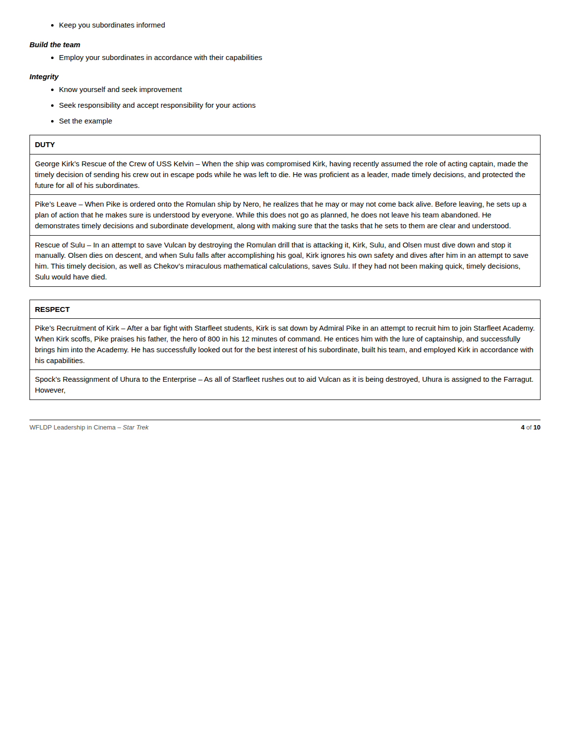Keep you subordinates informed
Build the team
Employ your subordinates in accordance with their capabilities
Integrity
Know yourself and seek improvement
Seek responsibility and accept responsibility for your actions
Set the example
| DUTY |
| George Kirk’s Rescue of the Crew of USS Kelvin – When the ship was compromised Kirk, having recently assumed the role of acting captain, made the timely decision of sending his crew out in escape pods while he was left to die. He was proficient as a leader, made timely decisions, and protected the future for all of his subordinates. |
| Pike’s Leave – When Pike is ordered onto the Romulan ship by Nero, he realizes that he may or may not come back alive. Before leaving, he sets up a plan of action that he makes sure is understood by everyone. While this does not go as planned, he does not leave his team abandoned. He demonstrates timely decisions and subordinate development, along with making sure that the tasks that he sets to them are clear and understood. |
| Rescue of Sulu – In an attempt to save Vulcan by destroying the Romulan drill that is attacking it, Kirk, Sulu, and Olsen must dive down and stop it manually. Olsen dies on descent, and when Sulu falls after accomplishing his goal, Kirk ignores his own safety and dives after him in an attempt to save him. This timely decision, as well as Chekov’s miraculous mathematical calculations, saves Sulu. If they had not been making quick, timely decisions, Sulu would have died. |
| RESPECT |
| Pike’s Recruitment of Kirk – After a bar fight with Starfleet students, Kirk is sat down by Admiral Pike in an attempt to recruit him to join Starfleet Academy. When Kirk scoffs, Pike praises his father, the hero of 800 in his 12 minutes of command. He entices him with the lure of captainship, and successfully brings him into the Academy. He has successfully looked out for the best interest of his subordinate, built his team, and employed Kirk in accordance with his capabilities. |
| Spock’s Reassignment of Uhura to the Enterprise – As all of Starfleet rushes out to aid Vulcan as it is being destroyed, Uhura is assigned to the Farragut. However, |
WFLDP Leadership in Cinema – Star Trek 4 of 10